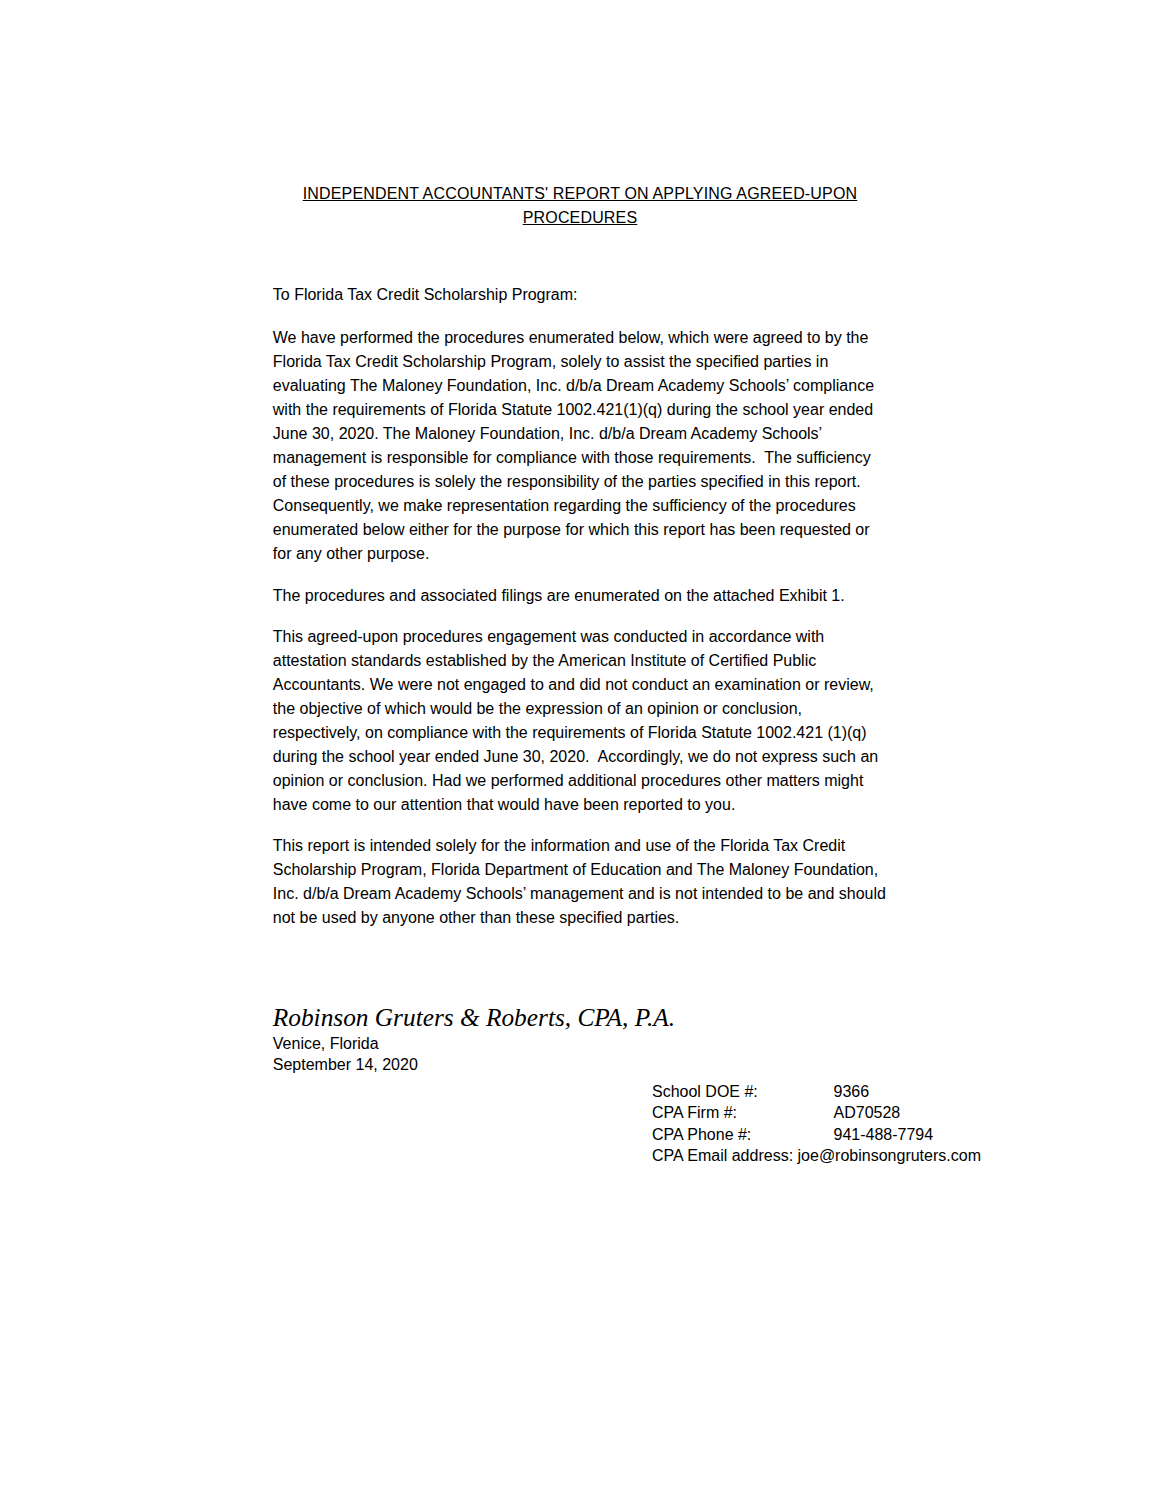INDEPENDENT ACCOUNTANTS' REPORT ON APPLYING AGREED-UPON PROCEDURES
To Florida Tax Credit Scholarship Program:
We have performed the procedures enumerated below, which were agreed to by the Florida Tax Credit Scholarship Program, solely to assist the specified parties in evaluating The Maloney Foundation, Inc. d/b/a Dream Academy Schools’ compliance with the requirements of Florida Statute 1002.421(1)(q) during the school year ended June 30, 2020. The Maloney Foundation, Inc. d/b/a Dream Academy Schools’ management is responsible for compliance with those requirements. The sufficiency of these procedures is solely the responsibility of the parties specified in this report. Consequently, we make representation regarding the sufficiency of the procedures enumerated below either for the purpose for which this report has been requested or for any other purpose.
The procedures and associated filings are enumerated on the attached Exhibit 1.
This agreed-upon procedures engagement was conducted in accordance with attestation standards established by the American Institute of Certified Public Accountants. We were not engaged to and did not conduct an examination or review, the objective of which would be the expression of an opinion or conclusion, respectively, on compliance with the requirements of Florida Statute 1002.421 (1)(q) during the school year ended June 30, 2020. Accordingly, we do not express such an opinion or conclusion. Had we performed additional procedures other matters might have come to our attention that would have been reported to you.
This report is intended solely for the information and use of the Florida Tax Credit Scholarship Program, Florida Department of Education and The Maloney Foundation, Inc. d/b/a Dream Academy Schools’ management and is not intended to be and should not be used by anyone other than these specified parties.
Robinson Gruters & Roberts, CPA, P.A.
Venice, Florida
September 14, 2020
| School DOE #: | 9366 |
| CPA Firm #: | AD70528 |
| CPA Phone #: | 941-488-7794 |
| CPA Email address: joe@robinsongruters.com |